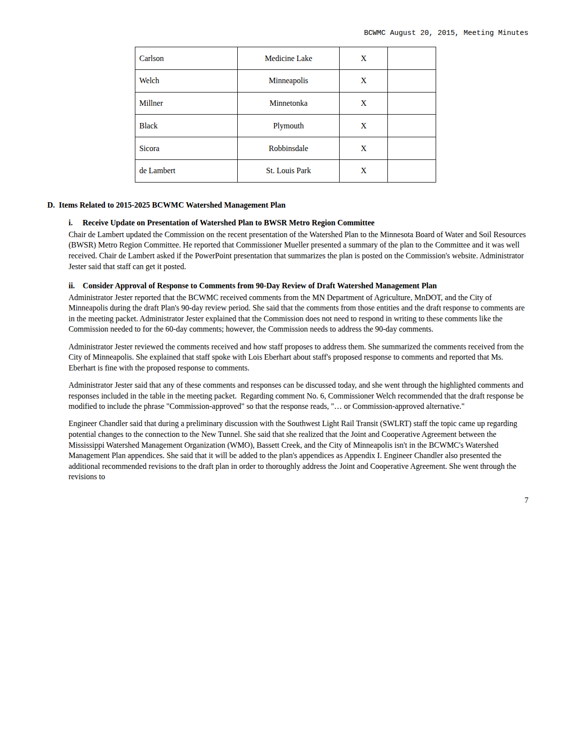BCWMC August 20, 2015, Meeting Minutes
| Carlson | Medicine Lake | X | |
| Welch | Minneapolis | X | |
| Millner | Minnetonka | X | |
| Black | Plymouth | X | |
| Sicora | Robbinsdale | X | |
| de Lambert | St. Louis Park | X | |
D. Items Related to 2015-2025 BCWMC Watershed Management Plan
i. Receive Update on Presentation of Watershed Plan to BWSR Metro Region Committee
Chair de Lambert updated the Commission on the recent presentation of the Watershed Plan to the Minnesota Board of Water and Soil Resources (BWSR) Metro Region Committee. He reported that Commissioner Mueller presented a summary of the plan to the Committee and it was well received. Chair de Lambert asked if the PowerPoint presentation that summarizes the plan is posted on the Commission's website. Administrator Jester said that staff can get it posted.
ii. Consider Approval of Response to Comments from 90-Day Review of Draft Watershed Management Plan
Administrator Jester reported that the BCWMC received comments from the MN Department of Agriculture, MnDOT, and the City of Minneapolis during the draft Plan's 90-day review period. She said that the comments from those entities and the draft response to comments are in the meeting packet. Administrator Jester explained that the Commission does not need to respond in writing to these comments like the Commission needed to for the 60-day comments; however, the Commission needs to address the 90-day comments.
Administrator Jester reviewed the comments received and how staff proposes to address them. She summarized the comments received from the City of Minneapolis. She explained that staff spoke with Lois Eberhart about staff's proposed response to comments and reported that Ms. Eberhart is fine with the proposed response to comments.
Administrator Jester said that any of these comments and responses can be discussed today, and she went through the highlighted comments and responses included in the table in the meeting packet. Regarding comment No. 6, Commissioner Welch recommended that the draft response be modified to include the phrase "Commission-approved" so that the response reads, "… or Commission-approved alternative."
Engineer Chandler said that during a preliminary discussion with the Southwest Light Rail Transit (SWLRT) staff the topic came up regarding potential changes to the connection to the New Tunnel. She said that she realized that the Joint and Cooperative Agreement between the Mississippi Watershed Management Organization (WMO), Bassett Creek, and the City of Minneapolis isn't in the BCWMC's Watershed Management Plan appendices. She said that it will be added to the plan's appendices as Appendix I. Engineer Chandler also presented the additional recommended revisions to the draft plan in order to thoroughly address the Joint and Cooperative Agreement. She went through the revisions to
7